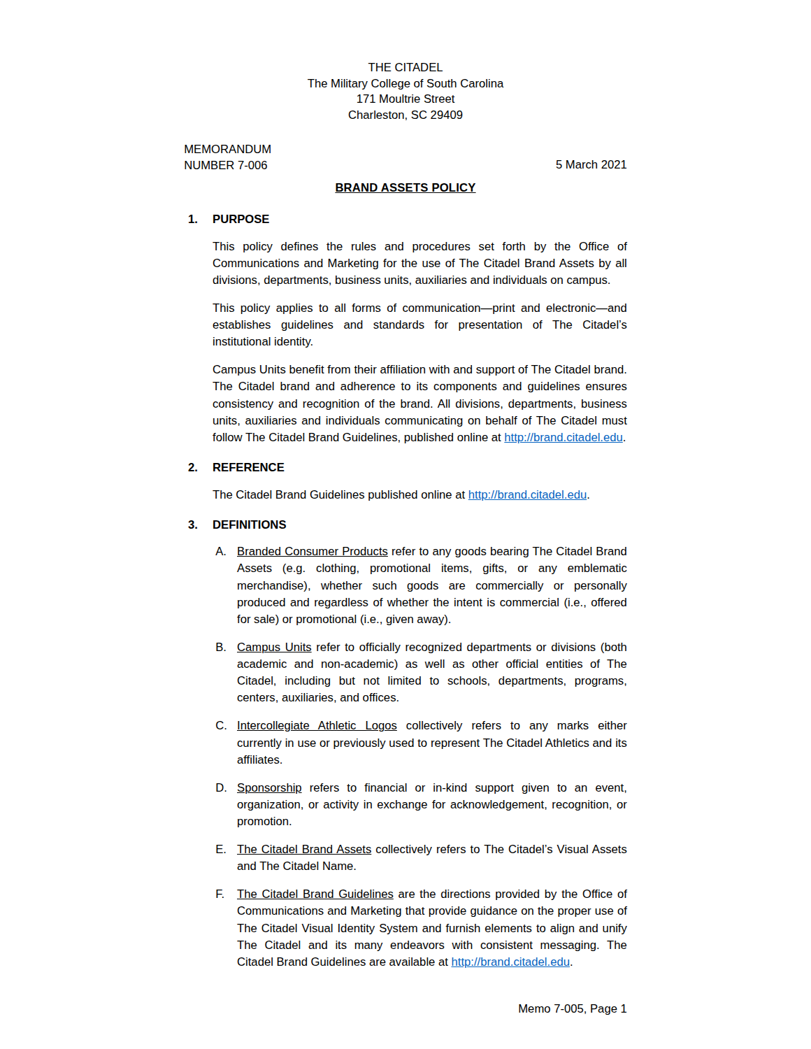THE CITADEL
The Military College of South Carolina
171 Moultrie Street
Charleston, SC 29409
MEMORANDUM
NUMBER 7-006
5 March 2021
BRAND ASSETS POLICY
PURPOSE
This policy defines the rules and procedures set forth by the Office of Communications and Marketing for the use of The Citadel Brand Assets by all divisions, departments, business units, auxiliaries and individuals on campus.
This policy applies to all forms of communication—print and electronic—and establishes guidelines and standards for presentation of The Citadel’s institutional identity.
Campus Units benefit from their affiliation with and support of The Citadel brand. The Citadel brand and adherence to its components and guidelines ensures consistency and recognition of the brand. All divisions, departments, business units, auxiliaries and individuals communicating on behalf of The Citadel must follow The Citadel Brand Guidelines, published online at http://brand.citadel.edu.
REFERENCE
The Citadel Brand Guidelines published online at http://brand.citadel.edu.
DEFINITIONS
Branded Consumer Products refer to any goods bearing The Citadel Brand Assets (e.g. clothing, promotional items, gifts, or any emblematic merchandise), whether such goods are commercially or personally produced and regardless of whether the intent is commercial (i.e., offered for sale) or promotional (i.e., given away).
Campus Units refer to officially recognized departments or divisions (both academic and non-academic) as well as other official entities of The Citadel, including but not limited to schools, departments, programs, centers, auxiliaries, and offices.
Intercollegiate Athletic Logos collectively refers to any marks either currently in use or previously used to represent The Citadel Athletics and its affiliates.
Sponsorship refers to financial or in-kind support given to an event, organization, or activity in exchange for acknowledgement, recognition, or promotion.
The Citadel Brand Assets collectively refers to The Citadel’s Visual Assets and The Citadel Name.
The Citadel Brand Guidelines are the directions provided by the Office of Communications and Marketing that provide guidance on the proper use of The Citadel Visual Identity System and furnish elements to align and unify The Citadel and its many endeavors with consistent messaging. The Citadel Brand Guidelines are available at http://brand.citadel.edu.
Memo 7-005, Page 1